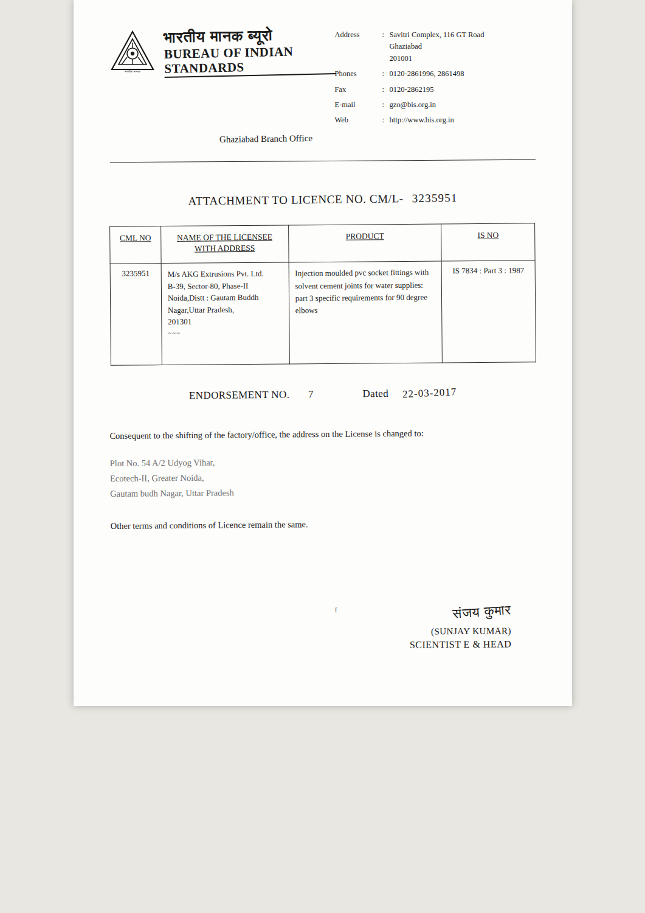भारतीय मानक
भारतीय मानक ब्यूरो
BUREAU OF INDIAN STANDARDS
| Address | : | Savitri Complex, 116 GT Road Ghaziabad 201001 |
| Phones | : | 0120-2861996, 2861498 |
| Fax | : | 0120-2862195 |
| E-mail | : | gzo@bis.org.in |
| Web | : | http://www.bis.org.in |
Ghaziabad Branch Office
ATTACHMENT TO LICENCE NO. CM/L-3235951
| CML NO | NAME OF THE LICENSEE WITH ADDRESS | PRODUCT | IS NO |
| --- | --- | --- | --- |
| 3235951 | M/s AKG Extrusions Pvt. Ltd. B-39, Sector-80, Phase-II Noida,Distt : Gautam Buddh Nagar,Uttar Pradesh, 201301 ~~~ | Injection moulded pvc socket fittings with solvent cement joints for water supplies: part 3 specific requirements for 90 degree elbows | IS 7834 : Part 3 : 1987 |
ENDORSEMENT NO. 7 Dated 22-03-2017
Consequent to the shifting of the factory/office, the address on the License is changed to:
Plot No. 54 A/2 Udyog Vihar,
Ecotech-II, Greater Noida,
Gautam budh Nagar, Uttar Pradesh
Other terms and conditions of Licence remain the same.
संजय कुमार
(SUNJAY KUMAR)
SCIENTIST E & HEAD
f